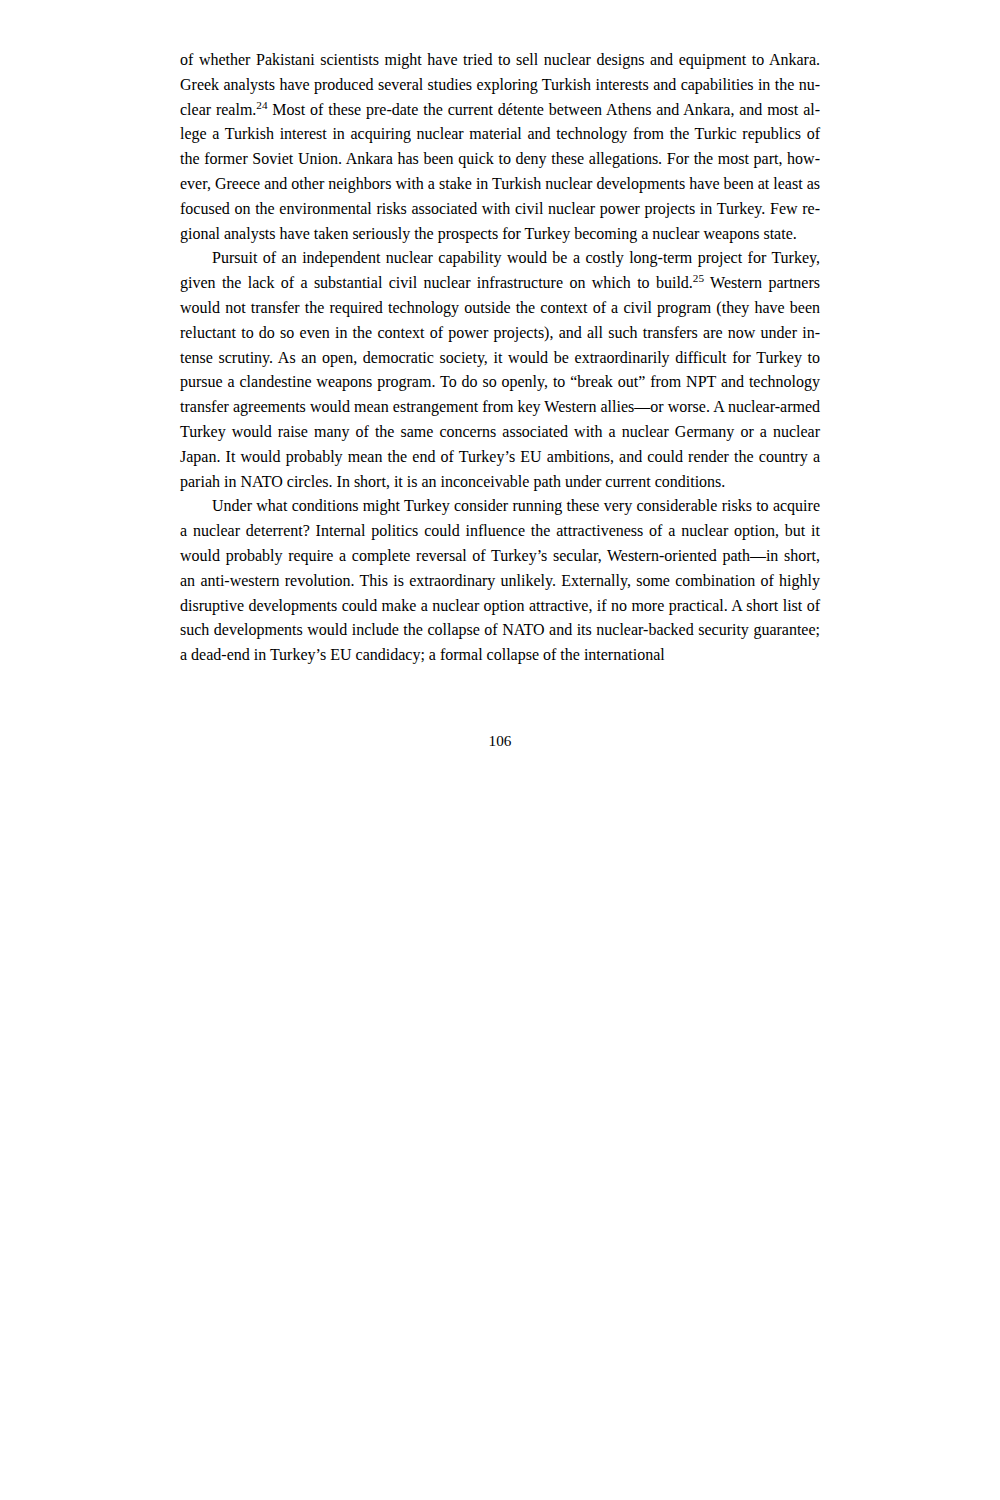of whether Pakistani scientists might have tried to sell nuclear designs and equipment to Ankara. Greek analysts have produced several studies exploring Turkish interests and capabilities in the nuclear realm.24 Most of these pre-date the current détente between Athens and Ankara, and most allege a Turkish interest in acquiring nuclear material and technology from the Turkic republics of the former Soviet Union. Ankara has been quick to deny these allegations. For the most part, however, Greece and other neighbors with a stake in Turkish nuclear developments have been at least as focused on the environmental risks associated with civil nuclear power projects in Turkey. Few regional analysts have taken seriously the prospects for Turkey becoming a nuclear weapons state.
Pursuit of an independent nuclear capability would be a costly long-term project for Turkey, given the lack of a substantial civil nuclear infrastructure on which to build.25 Western partners would not transfer the required technology outside the context of a civil program (they have been reluctant to do so even in the context of power projects), and all such transfers are now under intense scrutiny. As an open, democratic society, it would be extraordinarily difficult for Turkey to pursue a clandestine weapons program. To do so openly, to “break out” from NPT and technology transfer agreements would mean estrangement from key Western allies—or worse. A nuclear-armed Turkey would raise many of the same concerns associated with a nuclear Germany or a nuclear Japan. It would probably mean the end of Turkey’s EU ambitions, and could render the country a pariah in NATO circles. In short, it is an inconceivable path under current conditions.
Under what conditions might Turkey consider running these very considerable risks to acquire a nuclear deterrent? Internal politics could influence the attractiveness of a nuclear option, but it would probably require a complete reversal of Turkey’s secular, Western-oriented path—in short, an anti-western revolution. This is extraordinary unlikely. Externally, some combination of highly disruptive developments could make a nuclear option attractive, if no more practical. A short list of such developments would include the collapse of NATO and its nuclear-backed security guarantee; a dead-end in Turkey’s EU candidacy; a formal collapse of the international
106